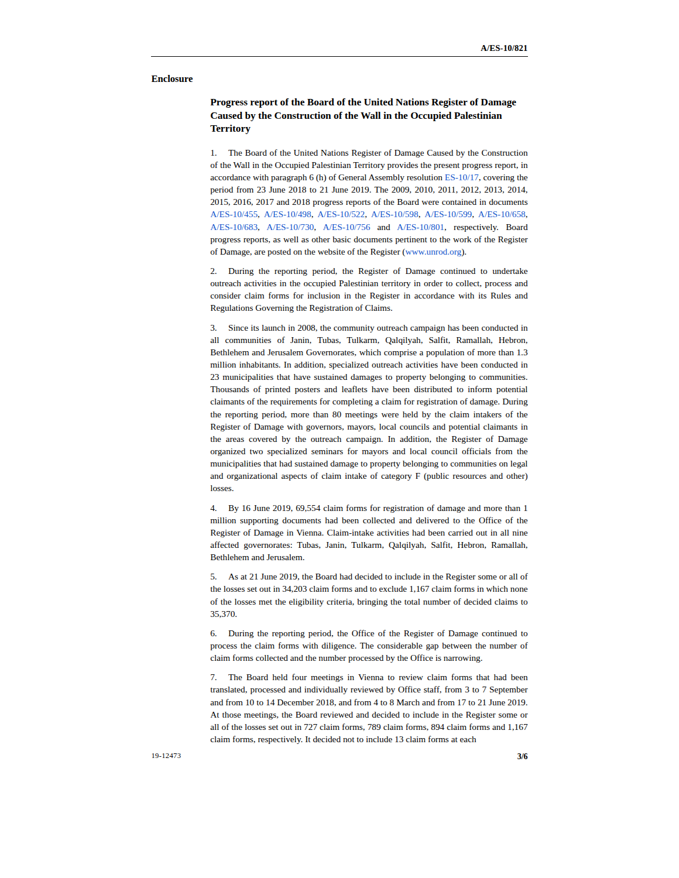A/ES-10/821
Enclosure
Progress report of the Board of the United Nations Register of Damage Caused by the Construction of the Wall in the Occupied Palestinian Territory
1. The Board of the United Nations Register of Damage Caused by the Construction of the Wall in the Occupied Palestinian Territory provides the present progress report, in accordance with paragraph 6 (h) of General Assembly resolution ES-10/17, covering the period from 23 June 2018 to 21 June 2019. The 2009, 2010, 2011, 2012, 2013, 2014, 2015, 2016, 2017 and 2018 progress reports of the Board were contained in documents A/ES-10/455, A/ES-10/498, A/ES-10/522, A/ES-10/598, A/ES-10/599, A/ES-10/658, A/ES-10/683, A/ES-10/730, A/ES-10/756 and A/ES-10/801, respectively. Board progress reports, as well as other basic documents pertinent to the work of the Register of Damage, are posted on the website of the Register (www.unrod.org).
2. During the reporting period, the Register of Damage continued to undertake outreach activities in the occupied Palestinian territory in order to collect, process and consider claim forms for inclusion in the Register in accordance with its Rules and Regulations Governing the Registration of Claims.
3. Since its launch in 2008, the community outreach campaign has been conducted in all communities of Janin, Tubas, Tulkarm, Qalqilyah, Salfit, Ramallah, Hebron, Bethlehem and Jerusalem Governorates, which comprise a population of more than 1.3 million inhabitants. In addition, specialized outreach activities have been conducted in 23 municipalities that have sustained damages to property belonging to communities. Thousands of printed posters and leaflets have been distributed to inform potential claimants of the requirements for completing a claim for registration of damage. During the reporting period, more than 80 meetings were held by the claim intakers of the Register of Damage with governors, mayors, local councils and potential claimants in the areas covered by the outreach campaign. In addition, the Register of Damage organized two specialized seminars for mayors and local council officials from the municipalities that had sustained damage to property belonging to communities on legal and organizational aspects of claim intake of category F (public resources and other) losses.
4. By 16 June 2019, 69,554 claim forms for registration of damage and more than 1 million supporting documents had been collected and delivered to the Office of the Register of Damage in Vienna. Claim-intake activities had been carried out in all nine affected governorates: Tubas, Janin, Tulkarm, Qalqilyah, Salfit, Hebron, Ramallah, Bethlehem and Jerusalem.
5. As at 21 June 2019, the Board had decided to include in the Register some or all of the losses set out in 34,203 claim forms and to exclude 1,167 claim forms in which none of the losses met the eligibility criteria, bringing the total number of decided claims to 35,370.
6. During the reporting period, the Office of the Register of Damage continued to process the claim forms with diligence. The considerable gap between the number of claim forms collected and the number processed by the Office is narrowing.
7. The Board held four meetings in Vienna to review claim forms that had been translated, processed and individually reviewed by Office staff, from 3 to 7 September and from 10 to 14 December 2018, and from 4 to 8 March and from 17 to 21 June 2019. At those meetings, the Board reviewed and decided to include in the Register some or all of the losses set out in 727 claim forms, 789 claim forms, 894 claim forms and 1,167 claim forms, respectively. It decided not to include 13 claim forms at each
19-12473 3/6